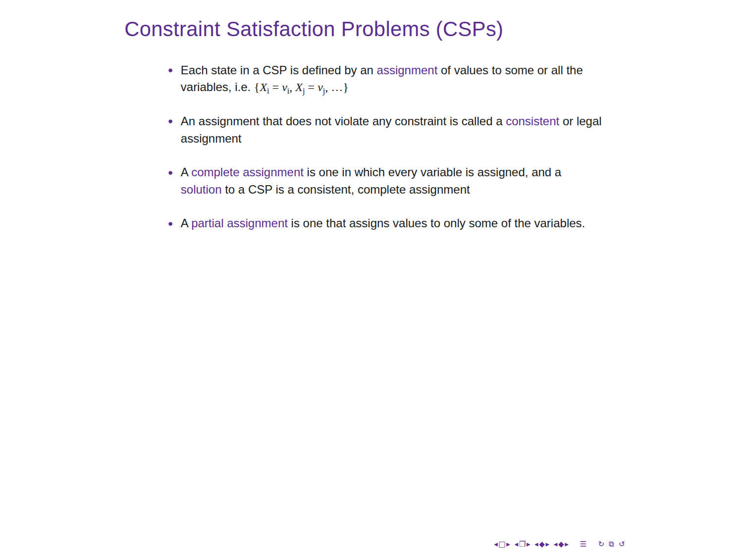Constraint Satisfaction Problems (CSPs)
Each state in a CSP is defined by an assignment of values to some or all the variables, i.e. {Xi = vi, Xj = vj, …}
An assignment that does not violate any constraint is called a consistent or legal assignment
A complete assignment is one in which every variable is assigned, and a solution to a CSP is a consistent, complete assignment
A partial assignment is one that assigns values to only some of the variables.
◂□▸ ◂❐▸ ◂◆▸ ◂◆▸ ☰ ↻ ⧉ ↺